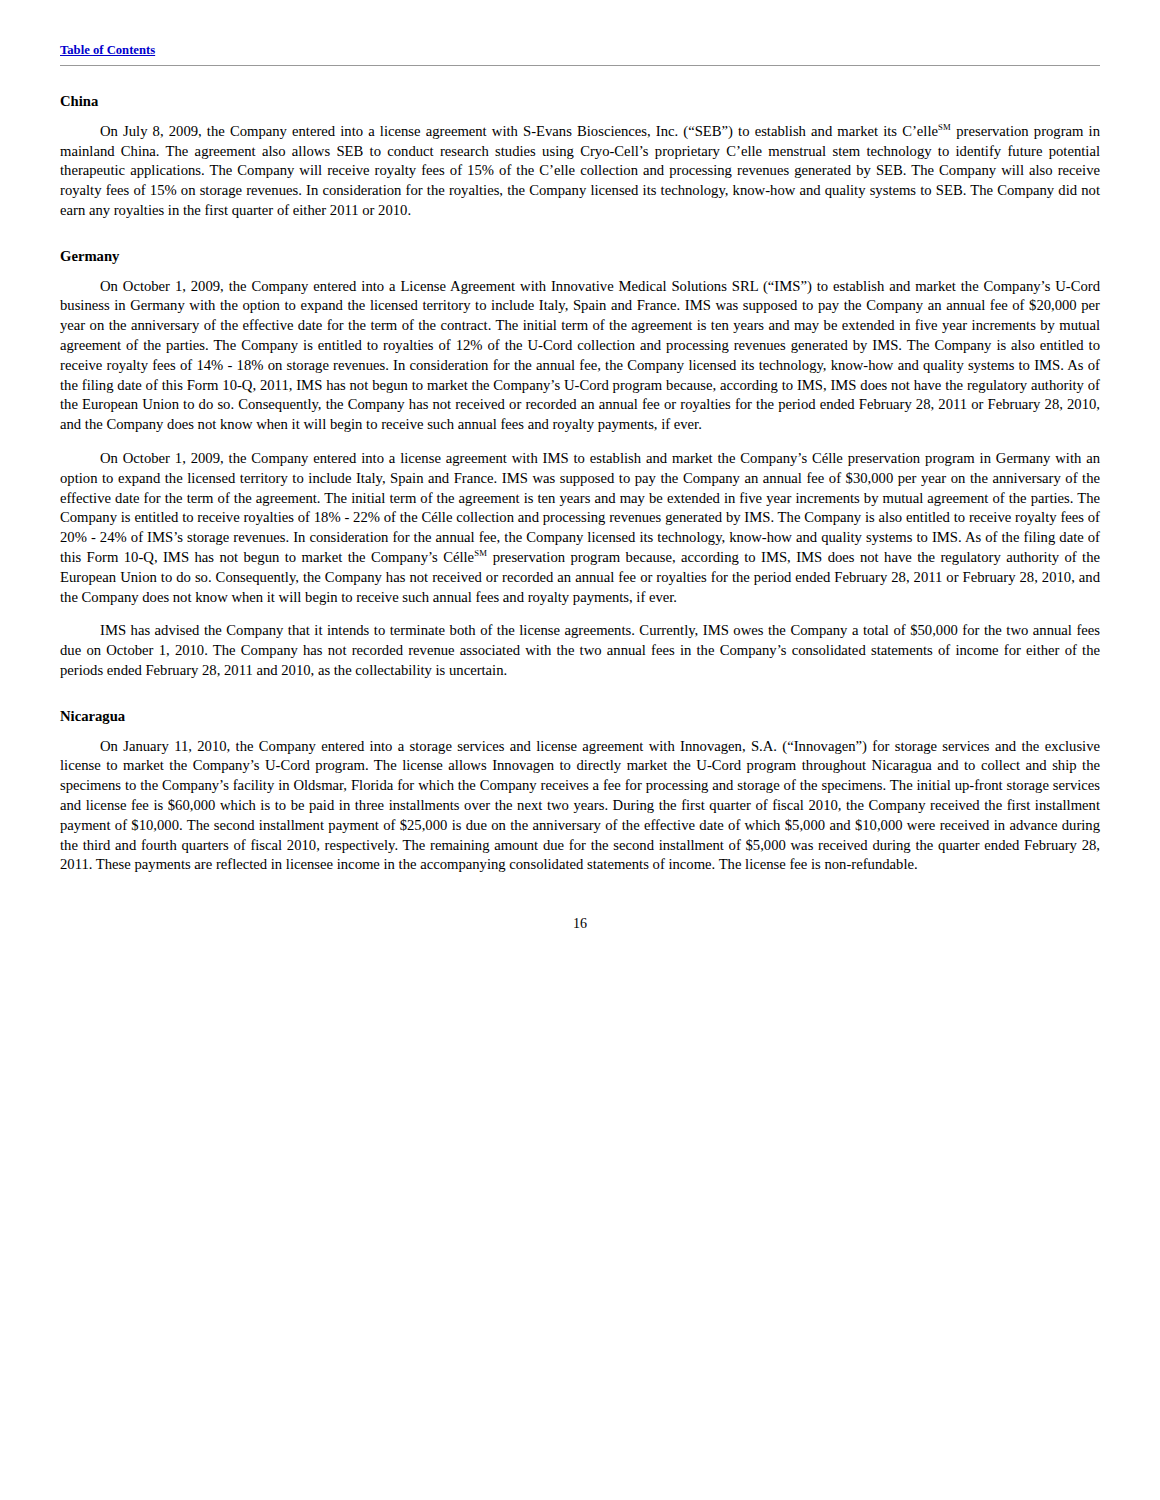Table of Contents
China
On July 8, 2009, the Company entered into a license agreement with S-Evans Biosciences, Inc. (“SEB”) to establish and market its C’elleSM preservation program in mainland China. The agreement also allows SEB to conduct research studies using Cryo-Cell’s proprietary C’elle menstrual stem technology to identify future potential therapeutic applications. The Company will receive royalty fees of 15% of the C’elle collection and processing revenues generated by SEB. The Company will also receive royalty fees of 15% on storage revenues. In consideration for the royalties, the Company licensed its technology, know-how and quality systems to SEB. The Company did not earn any royalties in the first quarter of either 2011 or 2010.
Germany
On October 1, 2009, the Company entered into a License Agreement with Innovative Medical Solutions SRL (“IMS”) to establish and market the Company’s U-Cord business in Germany with the option to expand the licensed territory to include Italy, Spain and France. IMS was supposed to pay the Company an annual fee of $20,000 per year on the anniversary of the effective date for the term of the contract. The initial term of the agreement is ten years and may be extended in five year increments by mutual agreement of the parties. The Company is entitled to royalties of 12% of the U-Cord collection and processing revenues generated by IMS. The Company is also entitled to receive royalty fees of 14% - 18% on storage revenues. In consideration for the annual fee, the Company licensed its technology, know-how and quality systems to IMS. As of the filing date of this Form 10-Q, 2011, IMS has not begun to market the Company’s U-Cord program because, according to IMS, IMS does not have the regulatory authority of the European Union to do so. Consequently, the Company has not received or recorded an annual fee or royalties for the period ended February 28, 2011 or February 28, 2010, and the Company does not know when it will begin to receive such annual fees and royalty payments, if ever.
On October 1, 2009, the Company entered into a license agreement with IMS to establish and market the Company’s Célle preservation program in Germany with an option to expand the licensed territory to include Italy, Spain and France. IMS was supposed to pay the Company an annual fee of $30,000 per year on the anniversary of the effective date for the term of the agreement. The initial term of the agreement is ten years and may be extended in five year increments by mutual agreement of the parties. The Company is entitled to receive royalties of 18% - 22% of the Célle collection and processing revenues generated by IMS. The Company is also entitled to receive royalty fees of 20% - 24% of IMS’s storage revenues. In consideration for the annual fee, the Company licensed its technology, know-how and quality systems to IMS. As of the filing date of this Form 10-Q, IMS has not begun to market the Company’s CélleSM preservation program because, according to IMS, IMS does not have the regulatory authority of the European Union to do so. Consequently, the Company has not received or recorded an annual fee or royalties for the period ended February 28, 2011 or February 28, 2010, and the Company does not know when it will begin to receive such annual fees and royalty payments, if ever.
IMS has advised the Company that it intends to terminate both of the license agreements. Currently, IMS owes the Company a total of $50,000 for the two annual fees due on October 1, 2010. The Company has not recorded revenue associated with the two annual fees in the Company’s consolidated statements of income for either of the periods ended February 28, 2011 and 2010, as the collectability is uncertain.
Nicaragua
On January 11, 2010, the Company entered into a storage services and license agreement with Innovagen, S.A. (“Innovagen”) for storage services and the exclusive license to market the Company’s U-Cord program. The license allows Innovagen to directly market the U-Cord program throughout Nicaragua and to collect and ship the specimens to the Company’s facility in Oldsmar, Florida for which the Company receives a fee for processing and storage of the specimens. The initial up-front storage services and license fee is $60,000 which is to be paid in three installments over the next two years. During the first quarter of fiscal 2010, the Company received the first installment payment of $10,000. The second installment payment of $25,000 is due on the anniversary of the effective date of which $5,000 and $10,000 were received in advance during the third and fourth quarters of fiscal 2010, respectively. The remaining amount due for the second installment of $5,000 was received during the quarter ended February 28, 2011. These payments are reflected in licensee income in the accompanying consolidated statements of income. The license fee is non-refundable.
16